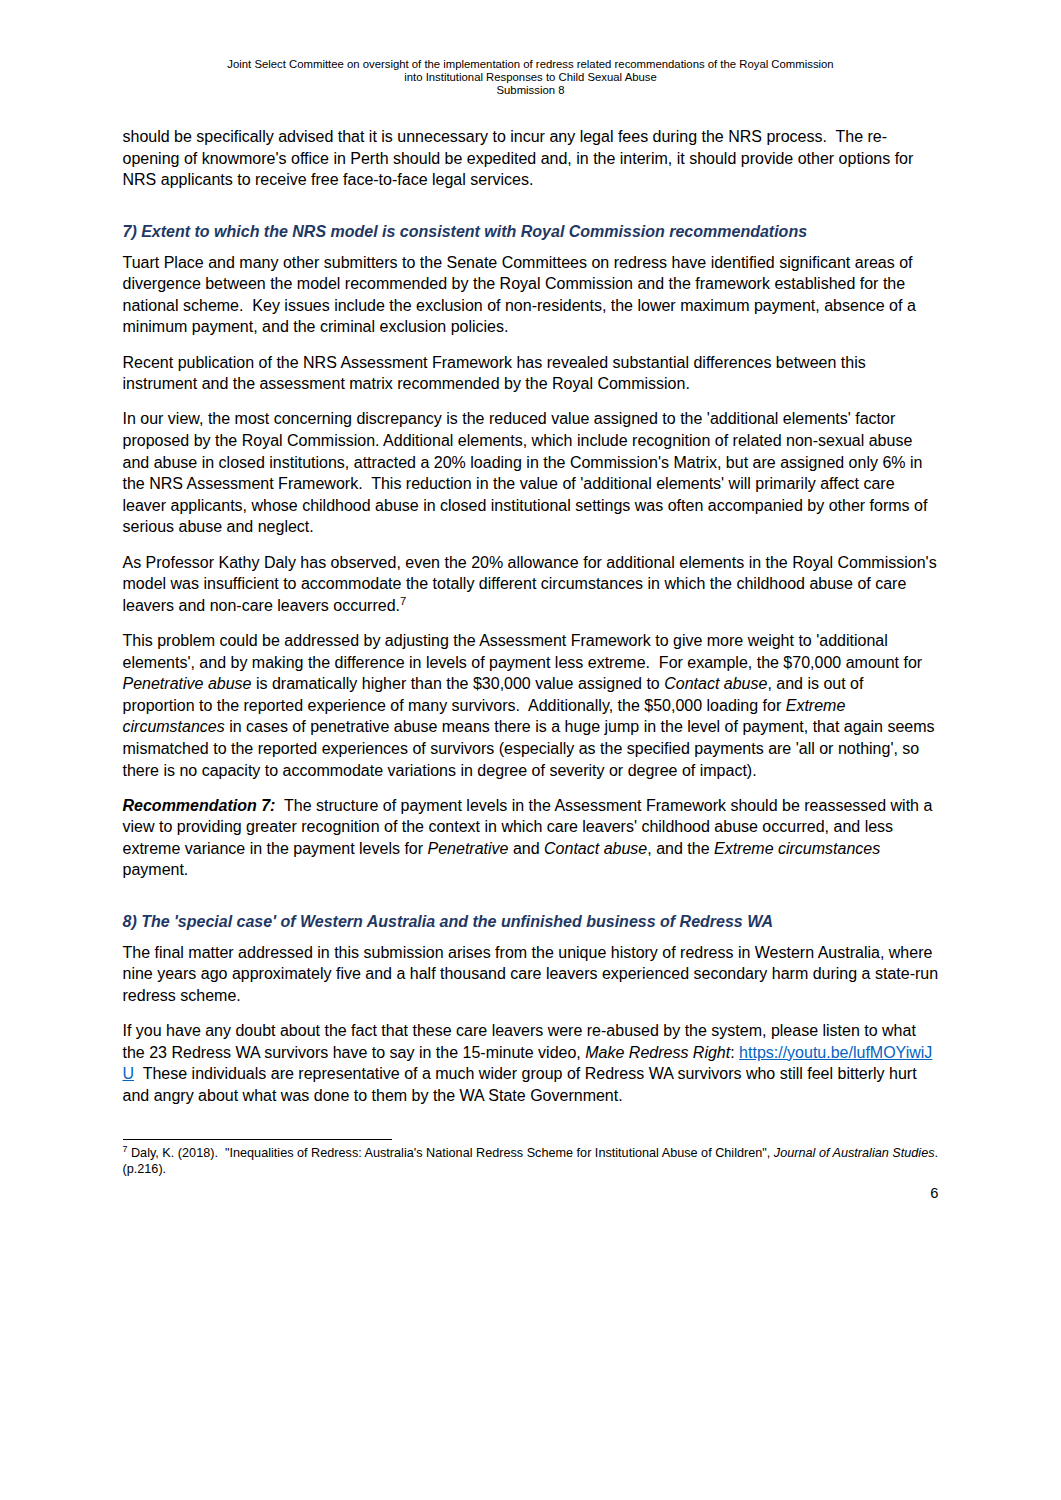Joint Select Committee on oversight of the implementation of redress related recommendations of the Royal Commission into Institutional Responses to Child Sexual Abuse Submission 8
should be specifically advised that it is unnecessary to incur any legal fees during the NRS process. The re-opening of knowmore's office in Perth should be expedited and, in the interim, it should provide other options for NRS applicants to receive free face-to-face legal services.
7) Extent to which the NRS model is consistent with Royal Commission recommendations
Tuart Place and many other submitters to the Senate Committees on redress have identified significant areas of divergence between the model recommended by the Royal Commission and the framework established for the national scheme. Key issues include the exclusion of non-residents, the lower maximum payment, absence of a minimum payment, and the criminal exclusion policies.
Recent publication of the NRS Assessment Framework has revealed substantial differences between this instrument and the assessment matrix recommended by the Royal Commission.
In our view, the most concerning discrepancy is the reduced value assigned to the 'additional elements' factor proposed by the Royal Commission. Additional elements, which include recognition of related non-sexual abuse and abuse in closed institutions, attracted a 20% loading in the Commission's Matrix, but are assigned only 6% in the NRS Assessment Framework. This reduction in the value of 'additional elements' will primarily affect care leaver applicants, whose childhood abuse in closed institutional settings was often accompanied by other forms of serious abuse and neglect.
As Professor Kathy Daly has observed, even the 20% allowance for additional elements in the Royal Commission's model was insufficient to accommodate the totally different circumstances in which the childhood abuse of care leavers and non-care leavers occurred.7
This problem could be addressed by adjusting the Assessment Framework to give more weight to 'additional elements', and by making the difference in levels of payment less extreme. For example, the $70,000 amount for Penetrative abuse is dramatically higher than the $30,000 value assigned to Contact abuse, and is out of proportion to the reported experience of many survivors. Additionally, the $50,000 loading for Extreme circumstances in cases of penetrative abuse means there is a huge jump in the level of payment, that again seems mismatched to the reported experiences of survivors (especially as the specified payments are 'all or nothing', so there is no capacity to accommodate variations in degree of severity or degree of impact).
Recommendation 7: The structure of payment levels in the Assessment Framework should be reassessed with a view to providing greater recognition of the context in which care leavers' childhood abuse occurred, and less extreme variance in the payment levels for Penetrative and Contact abuse, and the Extreme circumstances payment.
8) The 'special case' of Western Australia and the unfinished business of Redress WA
The final matter addressed in this submission arises from the unique history of redress in Western Australia, where nine years ago approximately five and a half thousand care leavers experienced secondary harm during a state-run redress scheme.
If you have any doubt about the fact that these care leavers were re-abused by the system, please listen to what the 23 Redress WA survivors have to say in the 15-minute video, Make Redress Right: https://youtu.be/lufMOYiwiJU These individuals are representative of a much wider group of Redress WA survivors who still feel bitterly hurt and angry about what was done to them by the WA State Government.
7 Daly, K. (2018). "Inequalities of Redress: Australia's National Redress Scheme for Institutional Abuse of Children", Journal of Australian Studies. (p.216).
6